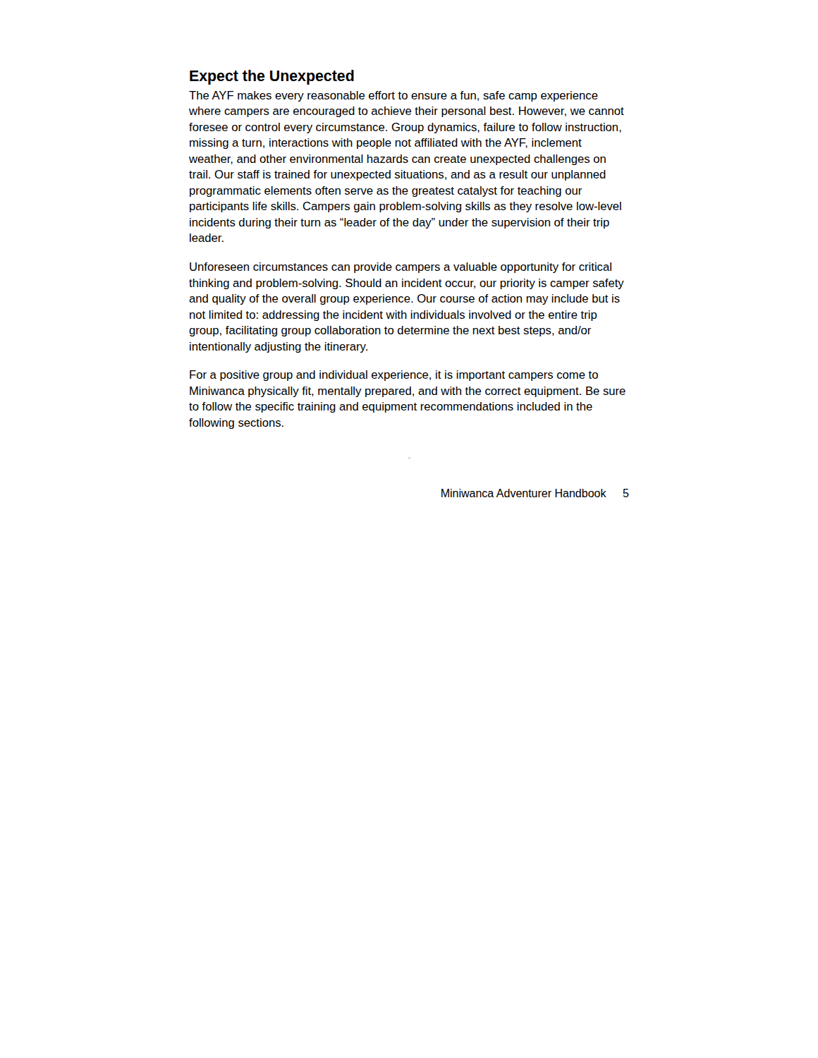Expect the Unexpected
The AYF makes every reasonable effort to ensure a fun, safe camp experience where campers are encouraged to achieve their personal best. However, we cannot foresee or control every circumstance. Group dynamics, failure to follow instruction, missing a turn, interactions with people not affiliated with the AYF, inclement weather, and other environmental hazards can create unexpected challenges on trail. Our staff is trained for unexpected situations, and as a result our unplanned programmatic elements often serve as the greatest catalyst for teaching our participants life skills. Campers gain problem-solving skills as they resolve low-level incidents during their turn as “leader of the day” under the supervision of their trip leader.
Unforeseen circumstances can provide campers a valuable opportunity for critical thinking and problem-solving. Should an incident occur, our priority is camper safety and quality of the overall group experience. Our course of action may include but is not limited to: addressing the incident with individuals involved or the entire trip group, facilitating group collaboration to determine the next best steps, and/or intentionally adjusting the itinerary.
For a positive group and individual experience, it is important campers come to Miniwanca physically fit, mentally prepared, and with the correct equipment. Be sure to follow the specific training and equipment recommendations included in the following sections.
Miniwanca Adventurer Handbook 5